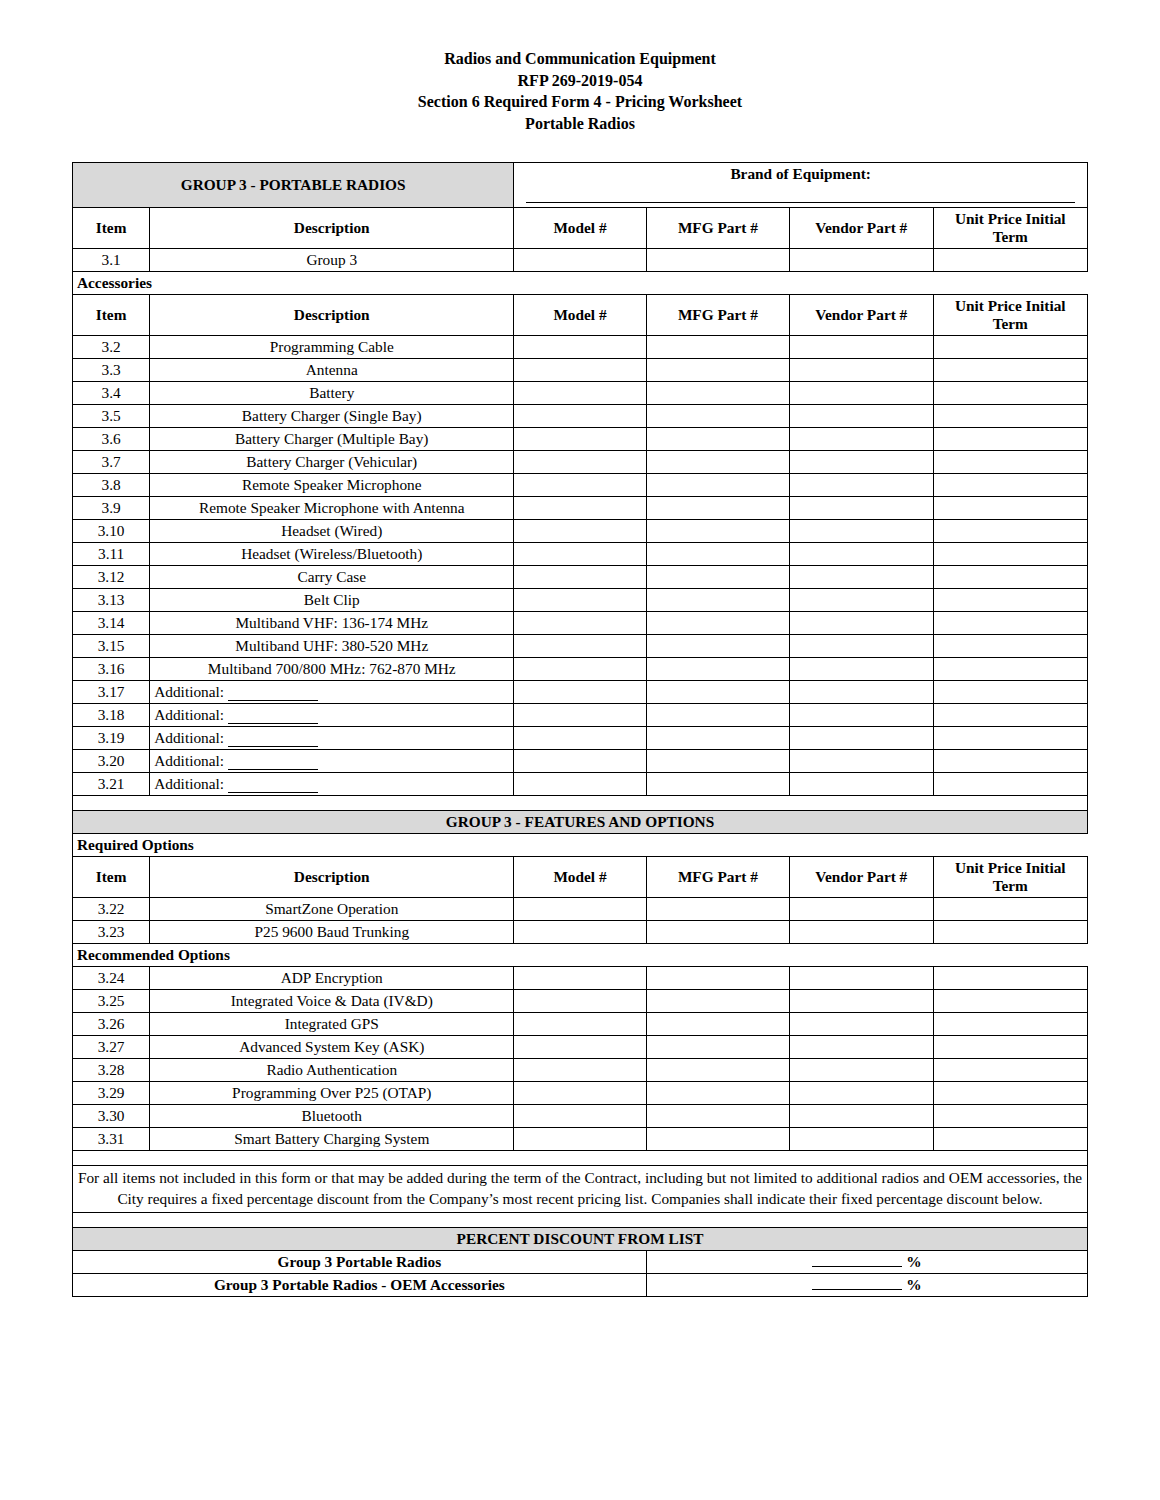Radios and Communication Equipment
RFP 269-2019-054
Section 6 Required Form 4 - Pricing Worksheet
Portable Radios
| GROUP 3 - PORTABLE RADIOS | Brand of Equipment: |
| Item | Description | Model # | MFG Part # | Vendor Part # | Unit Price Initial Term |
| 3.1 | Group 3 | | | | |
| Accessories |
| Item | Description | Model # | MFG Part # | Vendor Part # | Unit Price Initial Term |
| 3.2 | Programming Cable | | | | |
| 3.3 | Antenna | | | | |
| 3.4 | Battery | | | | |
| 3.5 | Battery Charger (Single Bay) | | | | |
| 3.6 | Battery Charger (Multiple Bay) | | | | |
| 3.7 | Battery Charger (Vehicular) | | | | |
| 3.8 | Remote Speaker Microphone | | | | |
| 3.9 | Remote Speaker Microphone with Antenna | | | | |
| 3.10 | Headset (Wired) | | | | |
| 3.11 | Headset (Wireless/Bluetooth) | | | | |
| 3.12 | Carry Case | | | | |
| 3.13 | Belt Clip | | | | |
| 3.14 | Multiband VHF: 136-174 MHz | | | | |
| 3.15 | Multiband UHF: 380-520 MHz | | | | |
| 3.16 | Multiband 700/800 MHz: 762-870 MHz | | | | |
| 3.17 | Additional: | | | | |
| 3.18 | Additional: | | | | |
| 3.19 | Additional: | | | | |
| 3.20 | Additional: | | | | |
| 3.21 | Additional: | | | | |
| GROUP 3 - FEATURES AND OPTIONS |
| Required Options |
| Item | Description | Model # | MFG Part # | Vendor Part # | Unit Price Initial Term |
| 3.22 | SmartZone Operation | | | | |
| 3.23 | P25 9600 Baud Trunking | | | | |
| Recommended Options |
| 3.24 | ADP Encryption | | | | |
| 3.25 | Integrated Voice & Data (IV&D) | | | | |
| 3.26 | Integrated GPS | | | | |
| 3.27 | Advanced System Key (ASK) | | | | |
| 3.28 | Radio Authentication | | | | |
| 3.29 | Programming Over P25 (OTAP) | | | | |
| 3.30 | Bluetooth | | | | |
| 3.31 | Smart Battery Charging System | | | | |
| For all items not included in this form or that may be added during the term of the Contract, including but not limited to additional radios and OEM accessories, the City requires a fixed percentage discount from the Company’s most recent pricing list. Companies shall indicate their fixed percentage discount below. |
| PERCENT DISCOUNT FROM LIST |
| Group 3 Portable Radios | % |
| Group 3 Portable Radios - OEM Accessories | % |